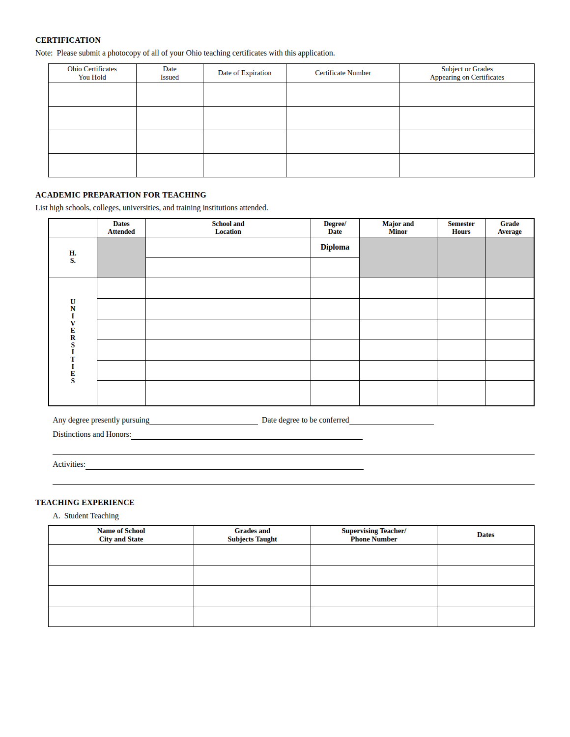CERTIFICATION
Note: Please submit a photocopy of all of your Ohio teaching certificates with this application.
| Ohio Certificates You Hold | Date Issued | Date of Expiration | Certificate Number | Subject or Grades Appearing on Certificates |
| --- | --- | --- | --- | --- |
ACADEMIC PREPARATION FOR TEACHING
List high schools, colleges, universities, and training institutions attended.
| | Dates Attended | School and Location | Degree/ Date | Major and Minor | Semester Hours | Grade Average |
| --- | --- | --- | --- | --- | --- | --- |
| H. S. | | | Diploma | | | |
| U N I V E R S I T I E S | | | | | | |
Any degree presently pursuing Date degree to be conferred
Distinctions and Honors:
Activities:
TEACHING EXPERIENCE
A. Student Teaching
| Name of School City and State | Grades and Subjects Taught | Supervising Teacher/ Phone Number | Dates |
| --- | --- | --- | --- |